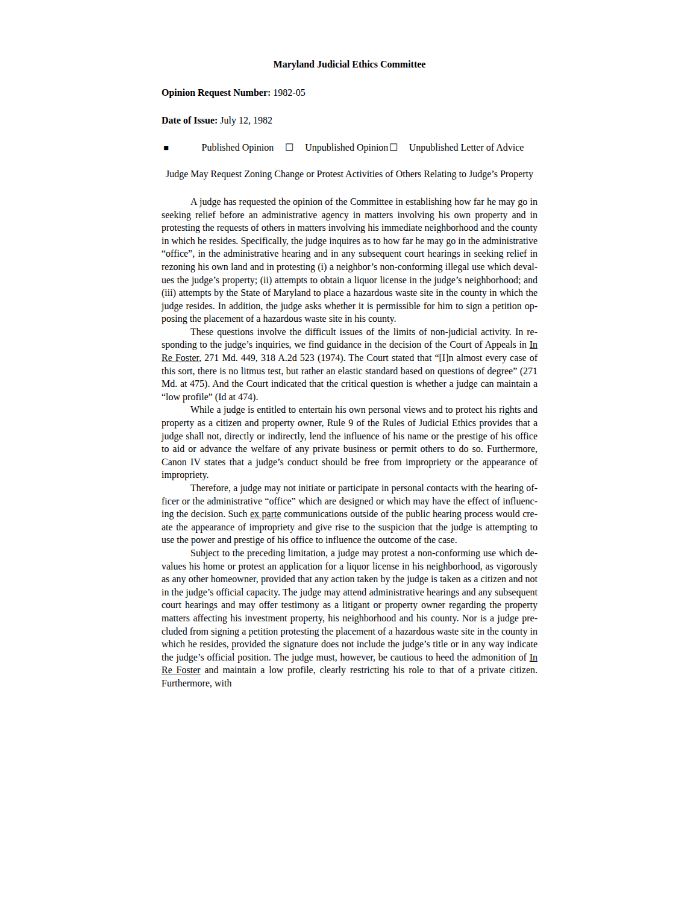Maryland Judicial Ethics Committee
Opinion Request Number: 1982-05
Date of Issue: July 12, 1982
■ Published Opinion ☐ Unpublished Opinion ☐ Unpublished Letter of Advice
Judge May Request Zoning Change or Protest Activities of Others Relating to Judge’s Property
A judge has requested the opinion of the Committee in establishing how far he may go in seeking relief before an administrative agency in matters involving his own property and in protesting the requests of others in matters involving his immediate neighborhood and the county in which he resides. Specifically, the judge inquires as to how far he may go in the administrative “office”, in the administrative hearing and in any subsequent court hearings in seeking relief in rezoning his own land and in protesting (i) a neighbor’s non-conforming illegal use which devalues the judge’s property; (ii) attempts to obtain a liquor license in the judge’s neighborhood; and (iii) attempts by the State of Maryland to place a hazardous waste site in the county in which the judge resides. In addition, the judge asks whether it is permissible for him to sign a petition opposing the placement of a hazardous waste site in his county.
These questions involve the difficult issues of the limits of non-judicial activity. In responding to the judge’s inquiries, we find guidance in the decision of the Court of Appeals in In Re Foster, 271 Md. 449, 318 A.2d 523 (1974). The Court stated that “[I]n almost every case of this sort, there is no litmus test, but rather an elastic standard based on questions of degree” (271 Md. at 475). And the Court indicated that the critical question is whether a judge can maintain a “low profile” (Id at 474).
While a judge is entitled to entertain his own personal views and to protect his rights and property as a citizen and property owner, Rule 9 of the Rules of Judicial Ethics provides that a judge shall not, directly or indirectly, lend the influence of his name or the prestige of his office to aid or advance the welfare of any private business or permit others to do so. Furthermore, Canon IV states that a judge’s conduct should be free from impropriety or the appearance of impropriety.
Therefore, a judge may not initiate or participate in personal contacts with the hearing officer or the administrative “office” which are designed or which may have the effect of influencing the decision. Such ex parte communications outside of the public hearing process would create the appearance of impropriety and give rise to the suspicion that the judge is attempting to use the power and prestige of his office to influence the outcome of the case.
Subject to the preceding limitation, a judge may protest a non-conforming use which devalues his home or protest an application for a liquor license in his neighborhood, as vigorously as any other homeowner, provided that any action taken by the judge is taken as a citizen and not in the judge’s official capacity. The judge may attend administrative hearings and any subsequent court hearings and may offer testimony as a litigant or property owner regarding the property matters affecting his investment property, his neighborhood and his county. Nor is a judge precluded from signing a petition protesting the placement of a hazardous waste site in the county in which he resides, provided the signature does not include the judge’s title or in any way indicate the judge’s official position. The judge must, however, be cautious to heed the admonition of In Re Foster and maintain a low profile, clearly restricting his role to that of a private citizen. Furthermore, with